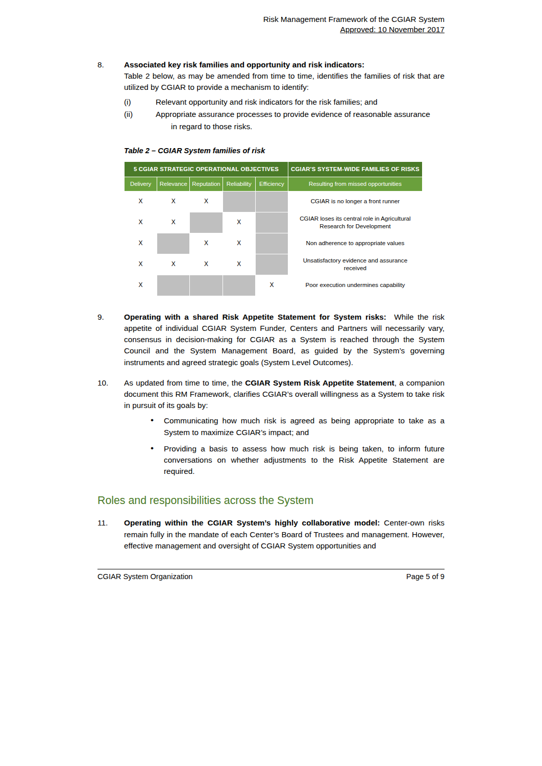Risk Management Framework of the CGIAR System
Approved: 10 November 2017
8. Associated key risk families and opportunity and risk indicators:
Table 2 below, as may be amended from time to time, identifies the families of risk that are utilized by CGIAR to provide a mechanism to identify:
(i) Relevant opportunity and risk indicators for the risk families; and
(ii) Appropriate assurance processes to provide evidence of reasonable assurance
in regard to those risks.
Table 2 – CGIAR System families of risk
| 5 CGIAR STRATEGIC OPERATIONAL OBJECTIVES | CGIAR'S SYSTEM-WIDE FAMILIES OF RISKS |
| --- | --- |
| Delivery | Relevance | Reputation | Reliability | Efficiency | Resulting from missed opportunities |
| X | X | X | | | CGIAR is no longer a front runner |
| X | X | | X | | CGIAR loses its central role in Agricultural Research for Development |
| X | | X | X | | Non adherence to appropriate values |
| X | X | X | X | | Unsatisfactory evidence and assurance received |
| X | | | | X | Poor execution undermines capability |
9. Operating with a shared Risk Appetite Statement for System risks: While the risk appetite of individual CGIAR System Funder, Centers and Partners will necessarily vary, consensus in decision-making for CGIAR as a System is reached through the System Council and the System Management Board, as guided by the System’s governing instruments and agreed strategic goals (System Level Outcomes).
10. As updated from time to time, the CGIAR System Risk Appetite Statement, a companion document this RM Framework, clarifies CGIAR’s overall willingness as a System to take risk in pursuit of its goals by:
Communicating how much risk is agreed as being appropriate to take as a System to maximize CGIAR’s impact; and
Providing a basis to assess how much risk is being taken, to inform future conversations on whether adjustments to the Risk Appetite Statement are required.
Roles and responsibilities across the System
11. Operating within the CGIAR System’s highly collaborative model: Center-own risks remain fully in the mandate of each Center’s Board of Trustees and management. However, effective management and oversight of CGIAR System opportunities and
CGIAR System Organization Page 5 of 9